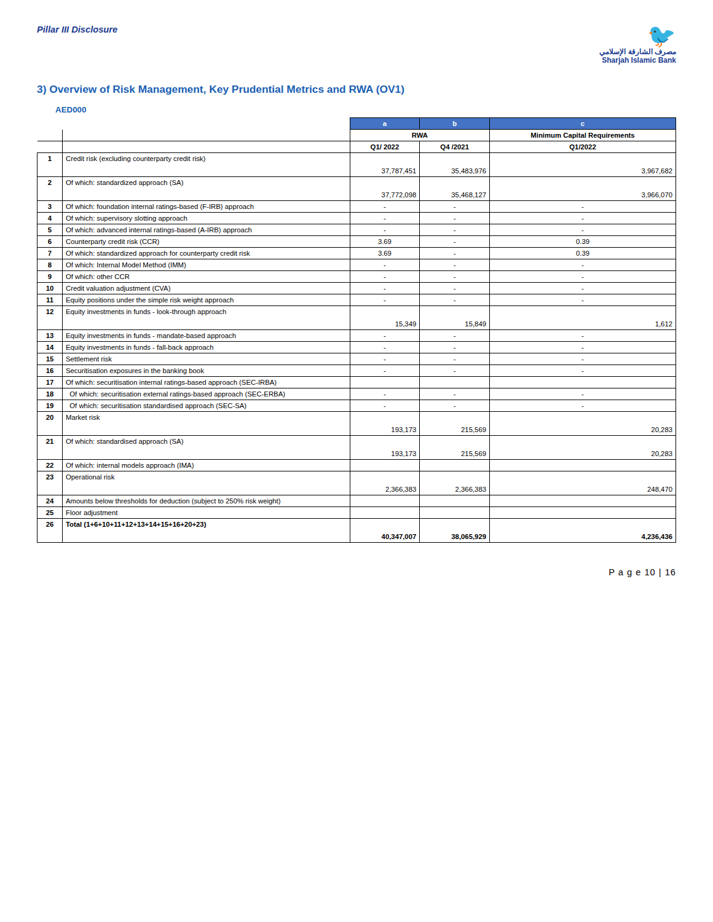Pillar III Disclosure
🐦
مصرف الشارقة الإسلامي
Sharjah Islamic Bank
3) Overview of Risk Management, Key Prudential Metrics and RWA (OV1)
AED000
| | | a | b | c |
| --- | --- | --- | --- | --- |
| | | RWA | Minimum Capital Requirements |
| | | Q1/ 2022 | Q4 /2021 | Q1/2022 |
| 1 | Credit risk (excluding counterparty credit risk) | 37,787,451 | 35,483,976 | 3,967,682 |
| 2 | Of which: standardized approach (SA) | 37,772,098 | 35,468,127 | 3,966,070 |
| 3 | Of which: foundation internal ratings-based (F-IRB) approach | - | - | - |
| 4 | Of which: supervisory slotting approach | - | - | - |
| 5 | Of which: advanced internal ratings-based (A-IRB) approach | - | - | - |
| 6 | Counterparty credit risk (CCR) | 3.69 | - | 0.39 |
| 7 | Of which: standardized approach for counterparty credit risk | 3.69 | - | 0.39 |
| 8 | Of which: Internal Model Method (IMM) | - | - | - |
| 9 | Of which: other CCR | - | - | - |
| 10 | Credit valuation adjustment (CVA) | - | - | - |
| 11 | Equity positions under the simple risk weight approach | - | - | - |
| 12 | Equity investments in funds - look-through approach | 15,349 | 15,849 | 1,612 |
| 13 | Equity investments in funds - mandate-based approach | - | - | - |
| 14 | Equity investments in funds - fall-back approach | - | - | - |
| 15 | Settlement risk | - | - | - |
| 16 | Securitisation exposures in the banking book | - | - | - |
| 17 | Of which: securitisation internal ratings-based approach (SEC-IRBA) | | | |
| 18 | Of which: securitisation external ratings-based approach (SEC-ERBA) | - | - | - |
| 19 | Of which: securitisation standardised approach (SEC-SA) | - | - | - |
| 20 | Market risk | 193,173 | 215,569 | 20,283 |
| 21 | Of which: standardised approach (SA) | 193,173 | 215,569 | 20,283 |
| 22 | Of which: internal models approach (IMA) | | | |
| 23 | Operational risk | 2,366,383 | 2,366,383 | 248,470 |
| 24 | Amounts below thresholds for deduction (subject to 250% risk weight) | | | |
| 25 | Floor adjustment | | | |
| 26 | Total (1+6+10+11+12+13+14+15+16+20+23) | 40,347,007 | 38,065,929 | 4,236,436 |
P a g e 10 | 16